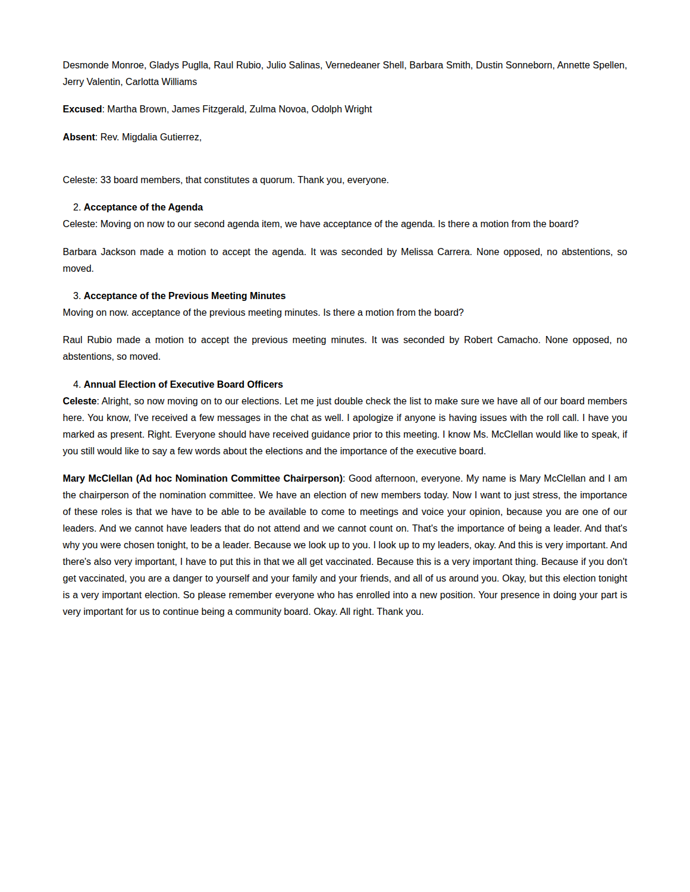Desmonde Monroe, Gladys Puglla, Raul Rubio, Julio Salinas, Vernedeaner Shell, Barbara Smith, Dustin Sonneborn, Annette Spellen, Jerry Valentin, Carlotta Williams
Excused: Martha Brown, James Fitzgerald, Zulma Novoa, Odolph Wright
Absent: Rev. Migdalia Gutierrez,
Celeste: 33 board members, that constitutes a quorum. Thank you, everyone.
Acceptance of the Agenda
Celeste: Moving on now to our second agenda item, we have acceptance of the agenda. Is there a motion from the board?
Barbara Jackson made a motion to accept the agenda. It was seconded by Melissa Carrera. None opposed, no abstentions, so moved.
Acceptance of the Previous Meeting Minutes
Moving on now. acceptance of the previous meeting minutes. Is there a motion from the board?
Raul Rubio made a motion to accept the previous meeting minutes. It was seconded by Robert Camacho. None opposed, no abstentions, so moved.
Annual Election of Executive Board Officers
Celeste: Alright, so now moving on to our elections. Let me just double check the list to make sure we have all of our board members here. You know, I've received a few messages in the chat as well. I apologize if anyone is having issues with the roll call. I have you marked as present. Right. Everyone should have received guidance prior to this meeting. I know Ms. McClellan would like to speak, if you still would like to say a few words about the elections and the importance of the executive board.
Mary McClellan (Ad hoc Nomination Committee Chairperson): Good afternoon, everyone. My name is Mary McClellan and I am the chairperson of the nomination committee. We have an election of new members today. Now I want to just stress, the importance of these roles is that we have to be able to be available to come to meetings and voice your opinion, because you are one of our leaders. And we cannot have leaders that do not attend and we cannot count on. That's the importance of being a leader. And that's why you were chosen tonight, to be a leader. Because we look up to you. I look up to my leaders, okay. And this is very important. And there's also very important, I have to put this in that we all get vaccinated. Because this is a very important thing. Because if you don't get vaccinated, you are a danger to yourself and your family and your friends, and all of us around you. Okay, but this election tonight is a very important election. So please remember everyone who has enrolled into a new position. Your presence in doing your part is very important for us to continue being a community board. Okay. All right. Thank you.